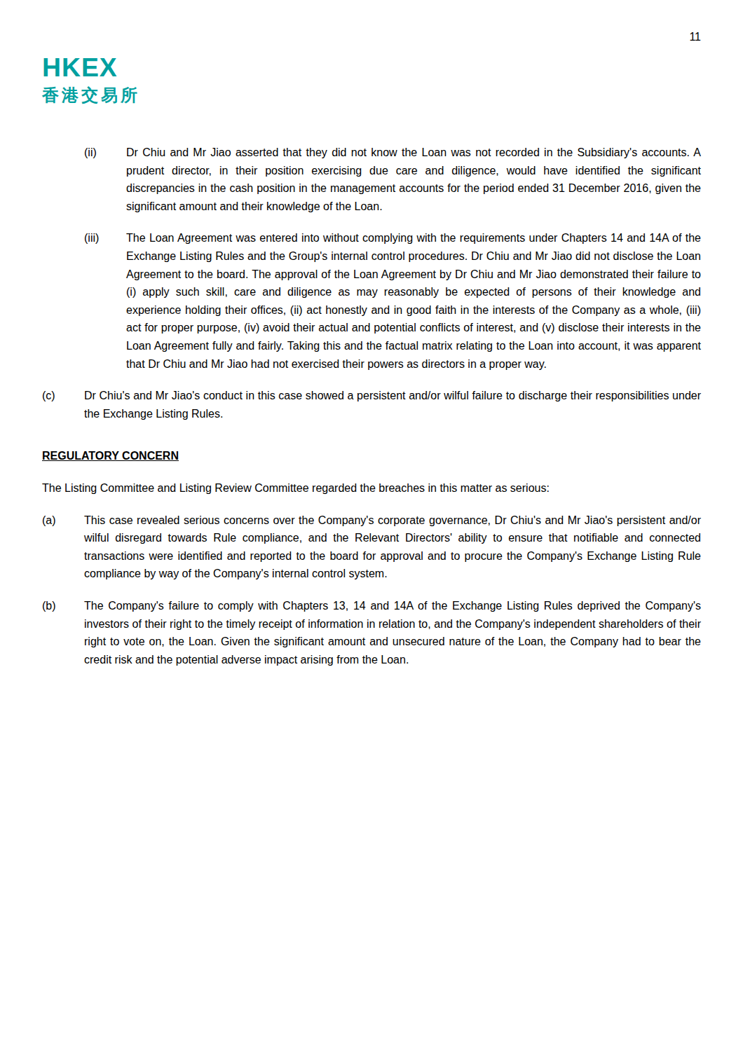11
HKEX
香港交易所
(ii)
Dr Chiu and Mr Jiao asserted that they did not know the Loan was not recorded in the Subsidiary's accounts. A prudent director, in their position exercising due care and diligence, would have identified the significant discrepancies in the cash position in the management accounts for the period ended 31 December 2016, given the significant amount and their knowledge of the Loan.
(iii)
The Loan Agreement was entered into without complying with the requirements under Chapters 14 and 14A of the Exchange Listing Rules and the Group's internal control procedures. Dr Chiu and Mr Jiao did not disclose the Loan Agreement to the board. The approval of the Loan Agreement by Dr Chiu and Mr Jiao demonstrated their failure to (i) apply such skill, care and diligence as may reasonably be expected of persons of their knowledge and experience holding their offices, (ii) act honestly and in good faith in the interests of the Company as a whole, (iii) act for proper purpose, (iv) avoid their actual and potential conflicts of interest, and (v) disclose their interests in the Loan Agreement fully and fairly. Taking this and the factual matrix relating to the Loan into account, it was apparent that Dr Chiu and Mr Jiao had not exercised their powers as directors in a proper way.
(c)
Dr Chiu's and Mr Jiao's conduct in this case showed a persistent and/or wilful failure to discharge their responsibilities under the Exchange Listing Rules.
REGULATORY CONCERN
The Listing Committee and Listing Review Committee regarded the breaches in this matter as serious:
(a)
This case revealed serious concerns over the Company's corporate governance, Dr Chiu's and Mr Jiao's persistent and/or wilful disregard towards Rule compliance, and the Relevant Directors' ability to ensure that notifiable and connected transactions were identified and reported to the board for approval and to procure the Company's Exchange Listing Rule compliance by way of the Company's internal control system.
(b)
The Company's failure to comply with Chapters 13, 14 and 14A of the Exchange Listing Rules deprived the Company's investors of their right to the timely receipt of information in relation to, and the Company's independent shareholders of their right to vote on, the Loan. Given the significant amount and unsecured nature of the Loan, the Company had to bear the credit risk and the potential adverse impact arising from the Loan.